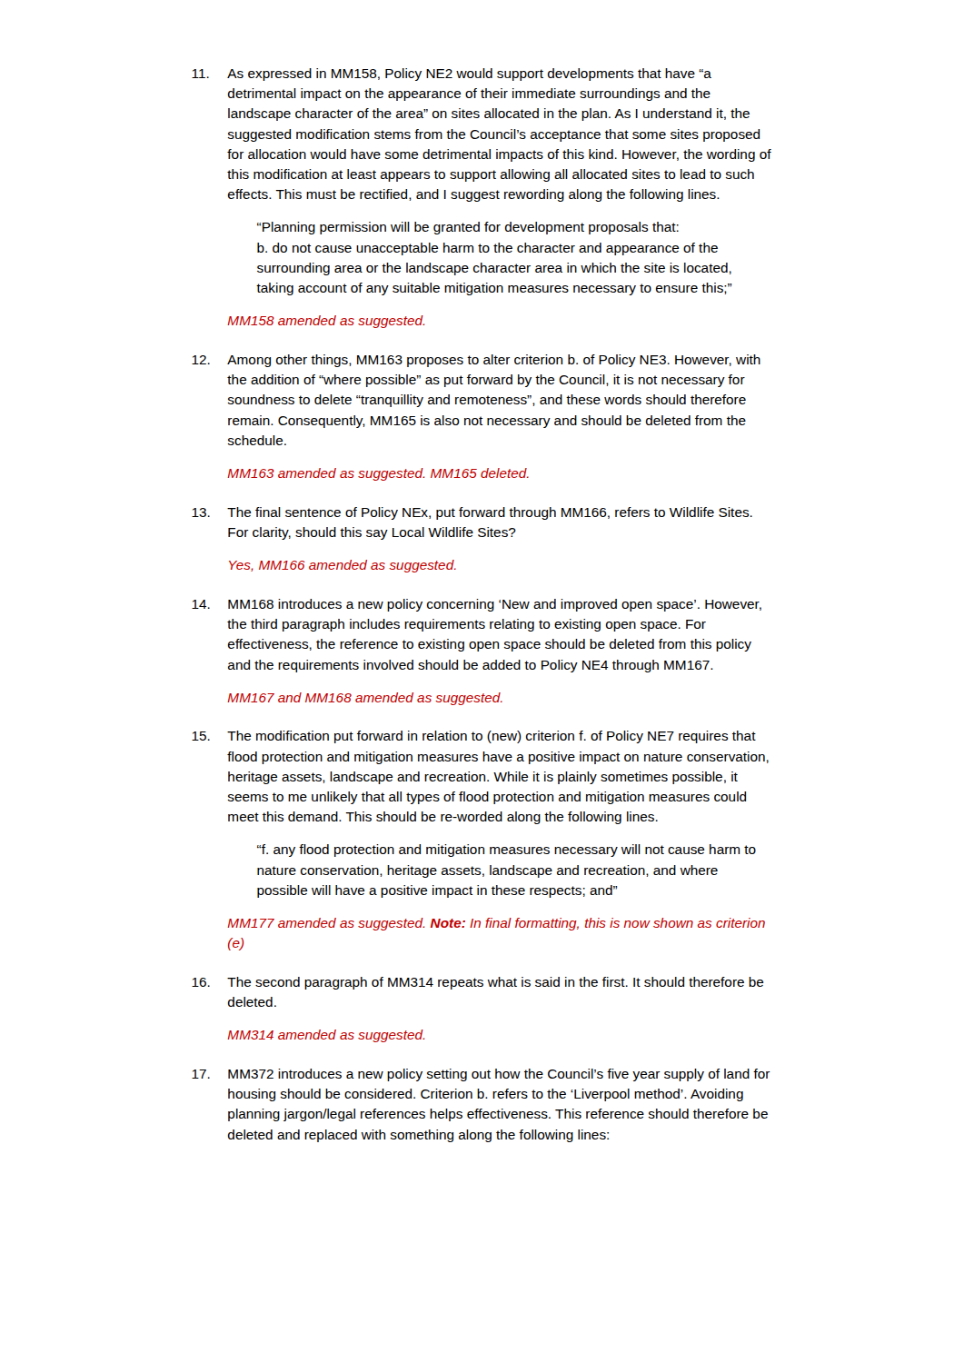As expressed in MM158, Policy NE2 would support developments that have “a detrimental impact on the appearance of their immediate surroundings and the landscape character of the area” on sites allocated in the plan. As I understand it, the suggested modification stems from the Council’s acceptance that some sites proposed for allocation would have some detrimental impacts of this kind. However, the wording of this modification at least appears to support allowing all allocated sites to lead to such effects. This must be rectified, and I suggest rewording along the following lines.
“Planning permission will be granted for development proposals that:
b. do not cause unacceptable harm to the character and appearance of the surrounding area or the landscape character area in which the site is located, taking account of any suitable mitigation measures necessary to ensure this;”
MM158 amended as suggested.
Among other things, MM163 proposes to alter criterion b. of Policy NE3. However, with the addition of “where possible” as put forward by the Council, it is not necessary for soundness to delete “tranquillity and remoteness”, and these words should therefore remain. Consequently, MM165 is also not necessary and should be deleted from the schedule.
MM163 amended as suggested. MM165 deleted.
The final sentence of Policy NEx, put forward through MM166, refers to Wildlife Sites. For clarity, should this say Local Wildlife Sites?
Yes, MM166 amended as suggested.
MM168 introduces a new policy concerning ‘New and improved open space’. However, the third paragraph includes requirements relating to existing open space. For effectiveness, the reference to existing open space should be deleted from this policy and the requirements involved should be added to Policy NE4 through MM167.
MM167 and MM168 amended as suggested.
The modification put forward in relation to (new) criterion f. of Policy NE7 requires that flood protection and mitigation measures have a positive impact on nature conservation, heritage assets, landscape and recreation. While it is plainly sometimes possible, it seems to me unlikely that all types of flood protection and mitigation measures could meet this demand. This should be re-worded along the following lines.
“f. any flood protection and mitigation measures necessary will not cause harm to nature conservation, heritage assets, landscape and recreation, and where possible will have a positive impact in these respects; and”
MM177 amended as suggested. Note: In final formatting, this is now shown as criterion (e)
The second paragraph of MM314 repeats what is said in the first. It should therefore be deleted.
MM314 amended as suggested.
MM372 introduces a new policy setting out how the Council’s five year supply of land for housing should be considered. Criterion b. refers to the ‘Liverpool method’. Avoiding planning jargon/legal references helps effectiveness. This reference should therefore be deleted and replaced with something along the following lines: